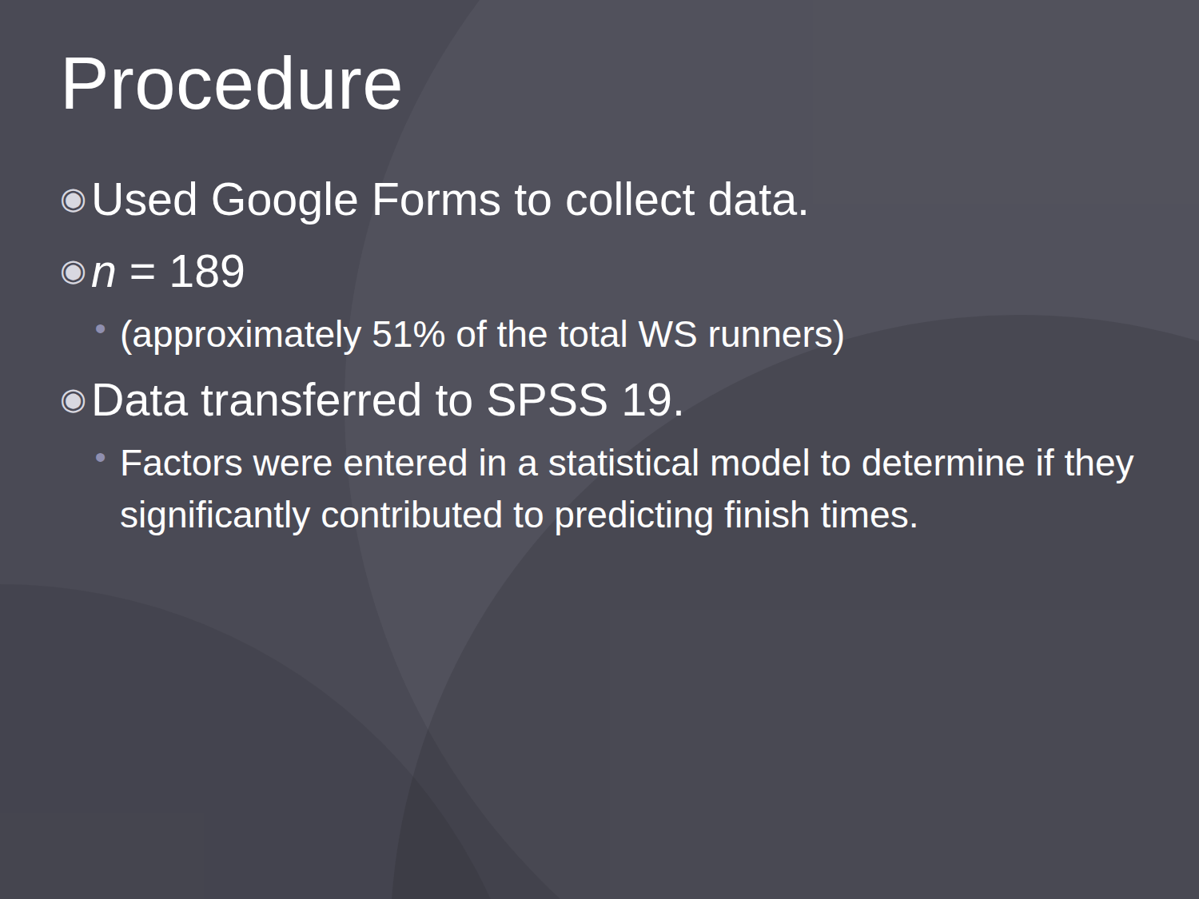Procedure
Used Google Forms to collect data.
n = 189
(approximately 51% of the total WS runners)
Data transferred to SPSS 19.
Factors were entered in a statistical model to determine if they significantly contributed to predicting finish times.